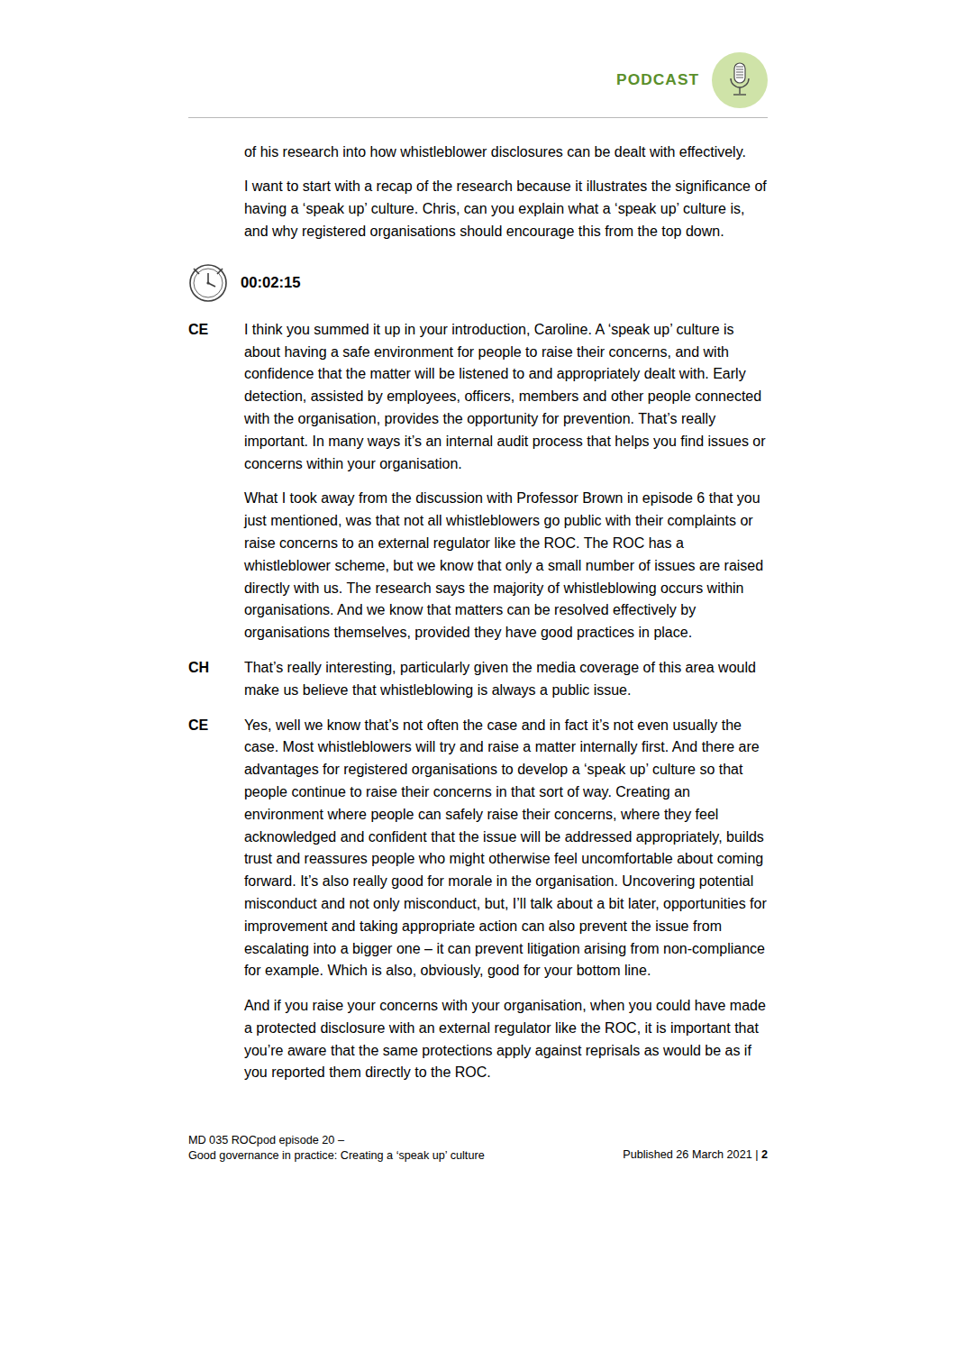PODCAST
of his research into how whistleblower disclosures can be dealt with effectively.
I want to start with a recap of the research because it illustrates the significance of having a ‘speak up’ culture. Chris, can you explain what a ‘speak up’ culture is, and why registered organisations should encourage this from the top down.
00:02:15
CE
I think you summed it up in your introduction, Caroline. A ‘speak up’ culture is about having a safe environment for people to raise their concerns, and with confidence that the matter will be listened to and appropriately dealt with. Early detection, assisted by employees, officers, members and other people connected with the organisation, provides the opportunity for prevention. That’s really important. In many ways it’s an internal audit process that helps you find issues or concerns within your organisation.
What I took away from the discussion with Professor Brown in episode 6 that you just mentioned, was that not all whistleblowers go public with their complaints or raise concerns to an external regulator like the ROC. The ROC has a whistleblower scheme, but we know that only a small number of issues are raised directly with us. The research says the majority of whistleblowing occurs within organisations. And we know that matters can be resolved effectively by organisations themselves, provided they have good practices in place.
CH
That’s really interesting, particularly given the media coverage of this area would make us believe that whistleblowing is always a public issue.
CE
Yes, well we know that’s not often the case and in fact it’s not even usually the case. Most whistleblowers will try and raise a matter internally first. And there are advantages for registered organisations to develop a ‘speak up’ culture so that people continue to raise their concerns in that sort of way. Creating an environment where people can safely raise their concerns, where they feel acknowledged and confident that the issue will be addressed appropriately, builds trust and reassures people who might otherwise feel uncomfortable about coming forward. It’s also really good for morale in the organisation. Uncovering potential misconduct and not only misconduct, but, I’ll talk about a bit later, opportunities for improvement and taking appropriate action can also prevent the issue from escalating into a bigger one – it can prevent litigation arising from non-compliance for example. Which is also, obviously, good for your bottom line.
And if you raise your concerns with your organisation, when you could have made a protected disclosure with an external regulator like the ROC, it is important that you’re aware that the same protections apply against reprisals as would be as if you reported them directly to the ROC.
MD 035 ROCpod episode 20 –
Good governance in practice: Creating a ‘speak up’ culture
Published 26 March 2021 | 2